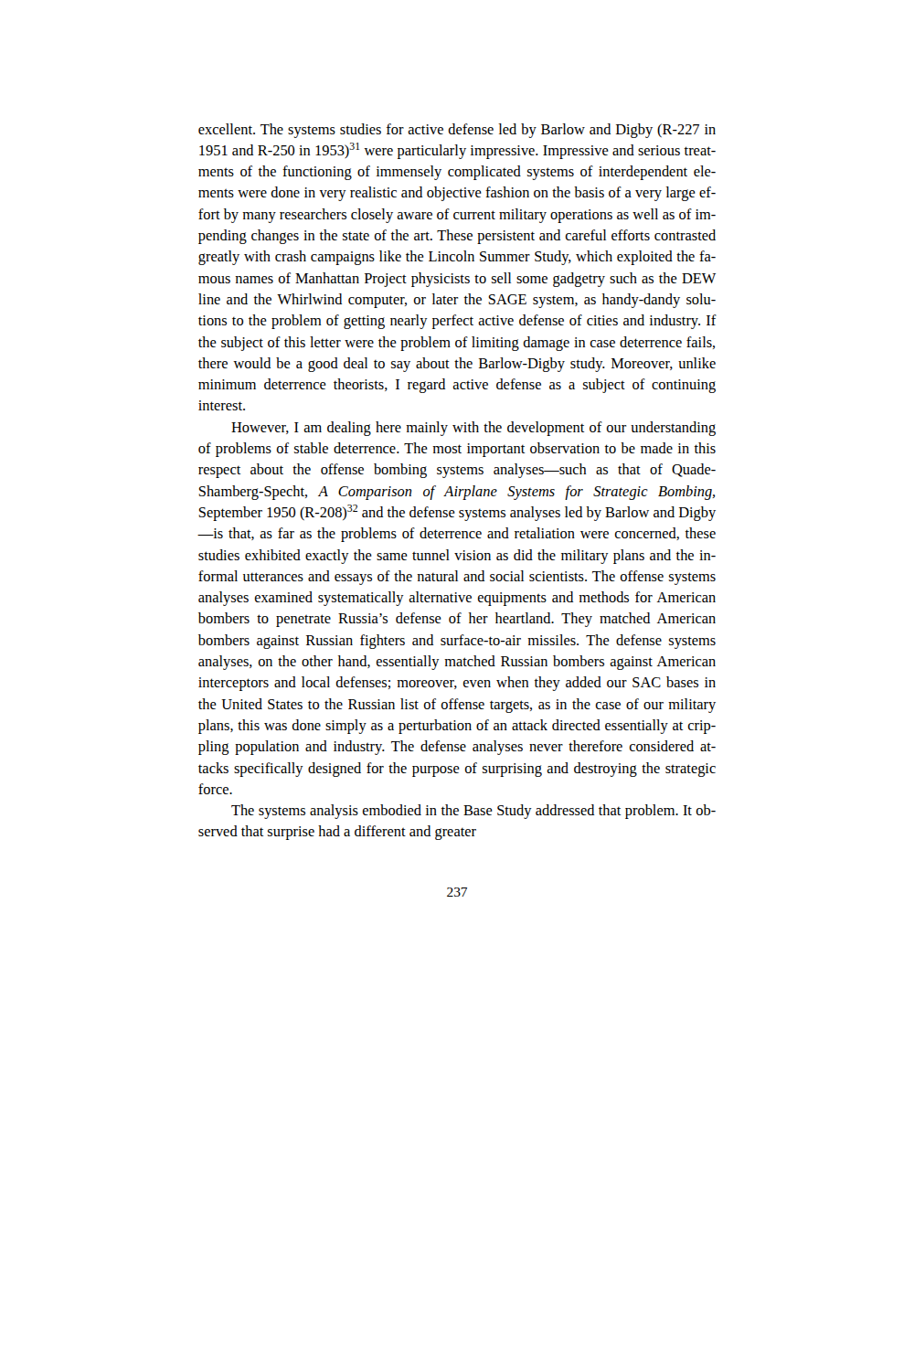excellent. The systems studies for active defense led by Barlow and Digby (R-227 in 1951 and R-250 in 1953)31 were particularly impressive. Impressive and serious treatments of the functioning of immensely complicated systems of interdependent elements were done in very realistic and objective fashion on the basis of a very large effort by many researchers closely aware of current military operations as well as of impending changes in the state of the art. These persistent and careful efforts contrasted greatly with crash campaigns like the Lincoln Summer Study, which exploited the famous names of Manhattan Project physicists to sell some gadgetry such as the DEW line and the Whirlwind computer, or later the SAGE system, as handy-dandy solutions to the problem of getting nearly perfect active defense of cities and industry. If the subject of this letter were the problem of limiting damage in case deterrence fails, there would be a good deal to say about the Barlow-Digby study. Moreover, unlike minimum deterrence theorists, I regard active defense as a subject of continuing interest.
However, I am dealing here mainly with the development of our understanding of problems of stable deterrence. The most important observation to be made in this respect about the offense bombing systems analyses—such as that of Quade-Shamberg-Specht, A Comparison of Airplane Systems for Strategic Bombing, September 1950 (R-208)32 and the defense systems analyses led by Barlow and Digby—is that, as far as the problems of deterrence and retaliation were concerned, these studies exhibited exactly the same tunnel vision as did the military plans and the informal utterances and essays of the natural and social scientists. The offense systems analyses examined systematically alternative equipments and methods for American bombers to penetrate Russia’s defense of her heartland. They matched American bombers against Russian fighters and surface-to-air missiles. The defense systems analyses, on the other hand, essentially matched Russian bombers against American interceptors and local defenses; moreover, even when they added our SAC bases in the United States to the Russian list of offense targets, as in the case of our military plans, this was done simply as a perturbation of an attack directed essentially at crippling population and industry. The defense analyses never therefore considered attacks specifically designed for the purpose of surprising and destroying the strategic force.
The systems analysis embodied in the Base Study addressed that problem. It observed that surprise had a different and greater
237